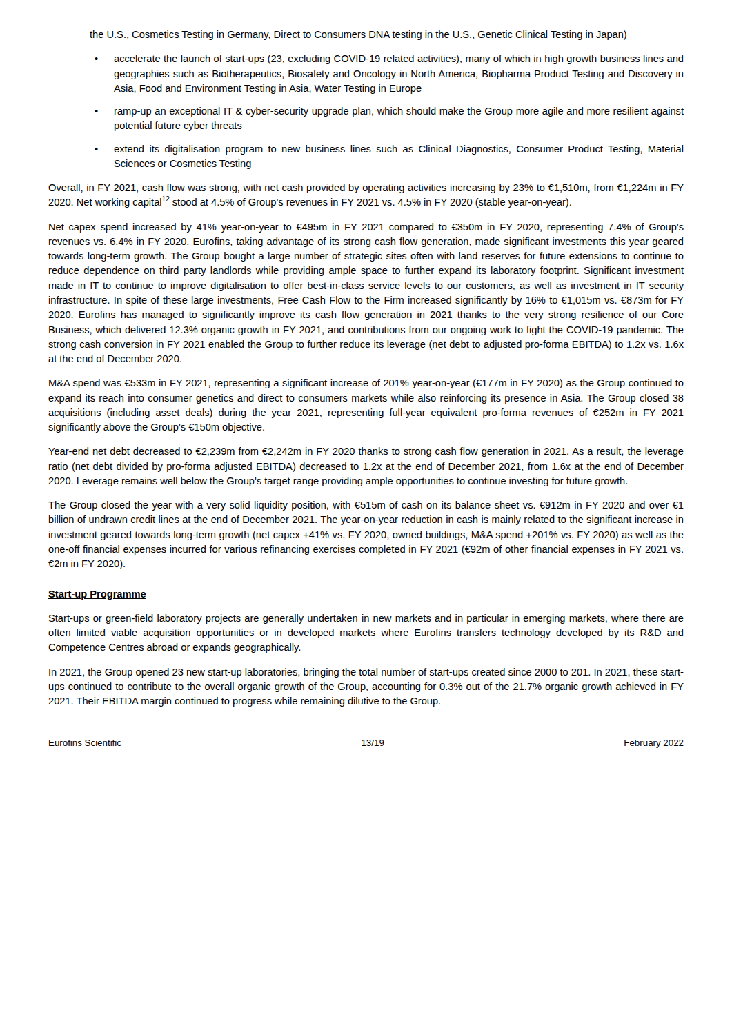the U.S., Cosmetics Testing in Germany, Direct to Consumers DNA testing in the U.S., Genetic Clinical Testing in Japan)
accelerate the launch of start-ups (23, excluding COVID-19 related activities), many of which in high growth business lines and geographies such as Biotherapeutics, Biosafety and Oncology in North America, Biopharma Product Testing and Discovery in Asia, Food and Environment Testing in Asia, Water Testing in Europe
ramp-up an exceptional IT & cyber-security upgrade plan, which should make the Group more agile and more resilient against potential future cyber threats
extend its digitalisation program to new business lines such as Clinical Diagnostics, Consumer Product Testing, Material Sciences or Cosmetics Testing
Overall, in FY 2021, cash flow was strong, with net cash provided by operating activities increasing by 23% to €1,510m, from €1,224m in FY 2020. Net working capital12 stood at 4.5% of Group's revenues in FY 2021 vs. 4.5% in FY 2020 (stable year-on-year).
Net capex spend increased by 41% year-on-year to €495m in FY 2021 compared to €350m in FY 2020, representing 7.4% of Group's revenues vs. 6.4% in FY 2020. Eurofins, taking advantage of its strong cash flow generation, made significant investments this year geared towards long-term growth. The Group bought a large number of strategic sites often with land reserves for future extensions to continue to reduce dependence on third party landlords while providing ample space to further expand its laboratory footprint. Significant investment made in IT to continue to improve digitalisation to offer best-in-class service levels to our customers, as well as investment in IT security infrastructure. In spite of these large investments, Free Cash Flow to the Firm increased significantly by 16% to €1,015m vs. €873m for FY 2020. Eurofins has managed to significantly improve its cash flow generation in 2021 thanks to the very strong resilience of our Core Business, which delivered 12.3% organic growth in FY 2021, and contributions from our ongoing work to fight the COVID-19 pandemic. The strong cash conversion in FY 2021 enabled the Group to further reduce its leverage (net debt to adjusted pro-forma EBITDA) to 1.2x vs. 1.6x at the end of December 2020.
M&A spend was €533m in FY 2021, representing a significant increase of 201% year-on-year (€177m in FY 2020) as the Group continued to expand its reach into consumer genetics and direct to consumers markets while also reinforcing its presence in Asia. The Group closed 38 acquisitions (including asset deals) during the year 2021, representing full-year equivalent pro-forma revenues of €252m in FY 2021 significantly above the Group's €150m objective.
Year-end net debt decreased to €2,239m from €2,242m in FY 2020 thanks to strong cash flow generation in 2021. As a result, the leverage ratio (net debt divided by pro-forma adjusted EBITDA) decreased to 1.2x at the end of December 2021, from 1.6x at the end of December 2020. Leverage remains well below the Group's target range providing ample opportunities to continue investing for future growth.
The Group closed the year with a very solid liquidity position, with €515m of cash on its balance sheet vs. €912m in FY 2020 and over €1 billion of undrawn credit lines at the end of December 2021. The year-on-year reduction in cash is mainly related to the significant increase in investment geared towards long-term growth (net capex +41% vs. FY 2020, owned buildings, M&A spend +201% vs. FY 2020) as well as the one-off financial expenses incurred for various refinancing exercises completed in FY 2021 (€92m of other financial expenses in FY 2021 vs. €2m in FY 2020).
Start-up Programme
Start-ups or green-field laboratory projects are generally undertaken in new markets and in particular in emerging markets, where there are often limited viable acquisition opportunities or in developed markets where Eurofins transfers technology developed by its R&D and Competence Centres abroad or expands geographically.
In 2021, the Group opened 23 new start-up laboratories, bringing the total number of start-ups created since 2000 to 201. In 2021, these start-ups continued to contribute to the overall organic growth of the Group, accounting for 0.3% out of the 21.7% organic growth achieved in FY 2021. Their EBITDA margin continued to progress while remaining dilutive to the Group.
Eurofins Scientific 13/19 February 2022